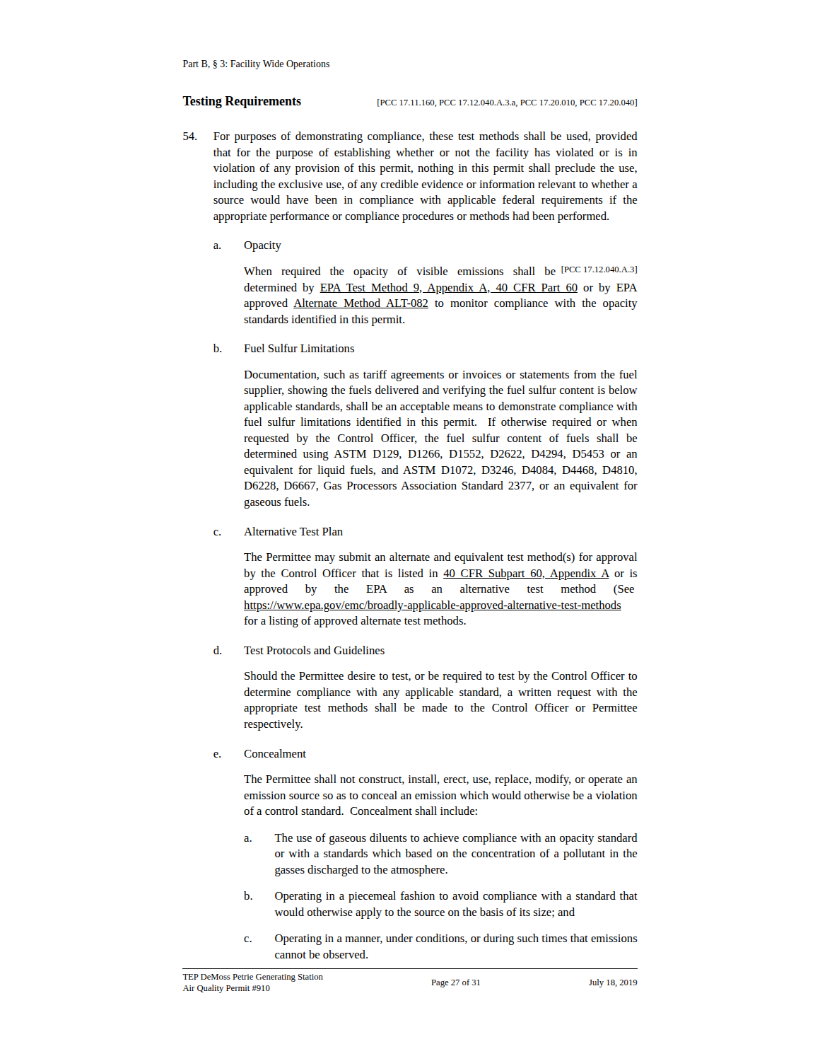Part B, § 3: Facility Wide Operations
Testing Requirements
[PCC 17.11.160, PCC 17.12.040.A.3.a, PCC 17.20.010, PCC 17.20.040]
54.
For purposes of demonstrating compliance, these test methods shall be used, provided that for the purpose of establishing whether or not the facility has violated or is in violation of any provision of this permit, nothing in this permit shall preclude the use, including the exclusive use, of any credible evidence or information relevant to whether a source would have been in compliance with applicable federal requirements if the appropriate performance or compliance procedures or methods had been performed.
a.
Opacity
[PCC 17.12.040.A.3] When required the opacity of visible emissions shall be determined by EPA Test Method 9, Appendix A, 40 CFR Part 60 or by EPA approved Alternate Method ALT-082 to monitor compliance with the opacity standards identified in this permit.
b.
Fuel Sulfur Limitations
Documentation, such as tariff agreements or invoices or statements from the fuel supplier, showing the fuels delivered and verifying the fuel sulfur content is below applicable standards, shall be an acceptable means to demonstrate compliance with fuel sulfur limitations identified in this permit. If otherwise required or when requested by the Control Officer, the fuel sulfur content of fuels shall be determined using ASTM D129, D1266, D1552, D2622, D4294, D5453 or an equivalent for liquid fuels, and ASTM D1072, D3246, D4084, D4468, D4810, D6228, D6667, Gas Processors Association Standard 2377, or an equivalent for gaseous fuels.
c.
Alternative Test Plan
The Permittee may submit an alternate and equivalent test method(s) for approval by the Control Officer that is listed in 40 CFR Subpart 60, Appendix A or is approved by the EPA as an alternative test method (See https://www.epa.gov/emc/broadly-applicable-approved-alternative-test-methods for a listing of approved alternate test methods.
d.
Test Protocols and Guidelines
Should the Permittee desire to test, or be required to test by the Control Officer to determine compliance with any applicable standard, a written request with the appropriate test methods shall be made to the Control Officer or Permittee respectively.
e.
Concealment
The Permittee shall not construct, install, erect, use, replace, modify, or operate an emission source so as to conceal an emission which would otherwise be a violation of a control standard. Concealment shall include:
a.
The use of gaseous diluents to achieve compliance with an opacity standard or with a standards which based on the concentration of a pollutant in the gasses discharged to the atmosphere.
b.
Operating in a piecemeal fashion to avoid compliance with a standard that would otherwise apply to the source on the basis of its size; and
c.
Operating in a manner, under conditions, or during such times that emissions cannot be observed.
TEP DeMoss Petrie Generating Station
Air Quality Permit #910
Page 27 of 31
July 18, 2019